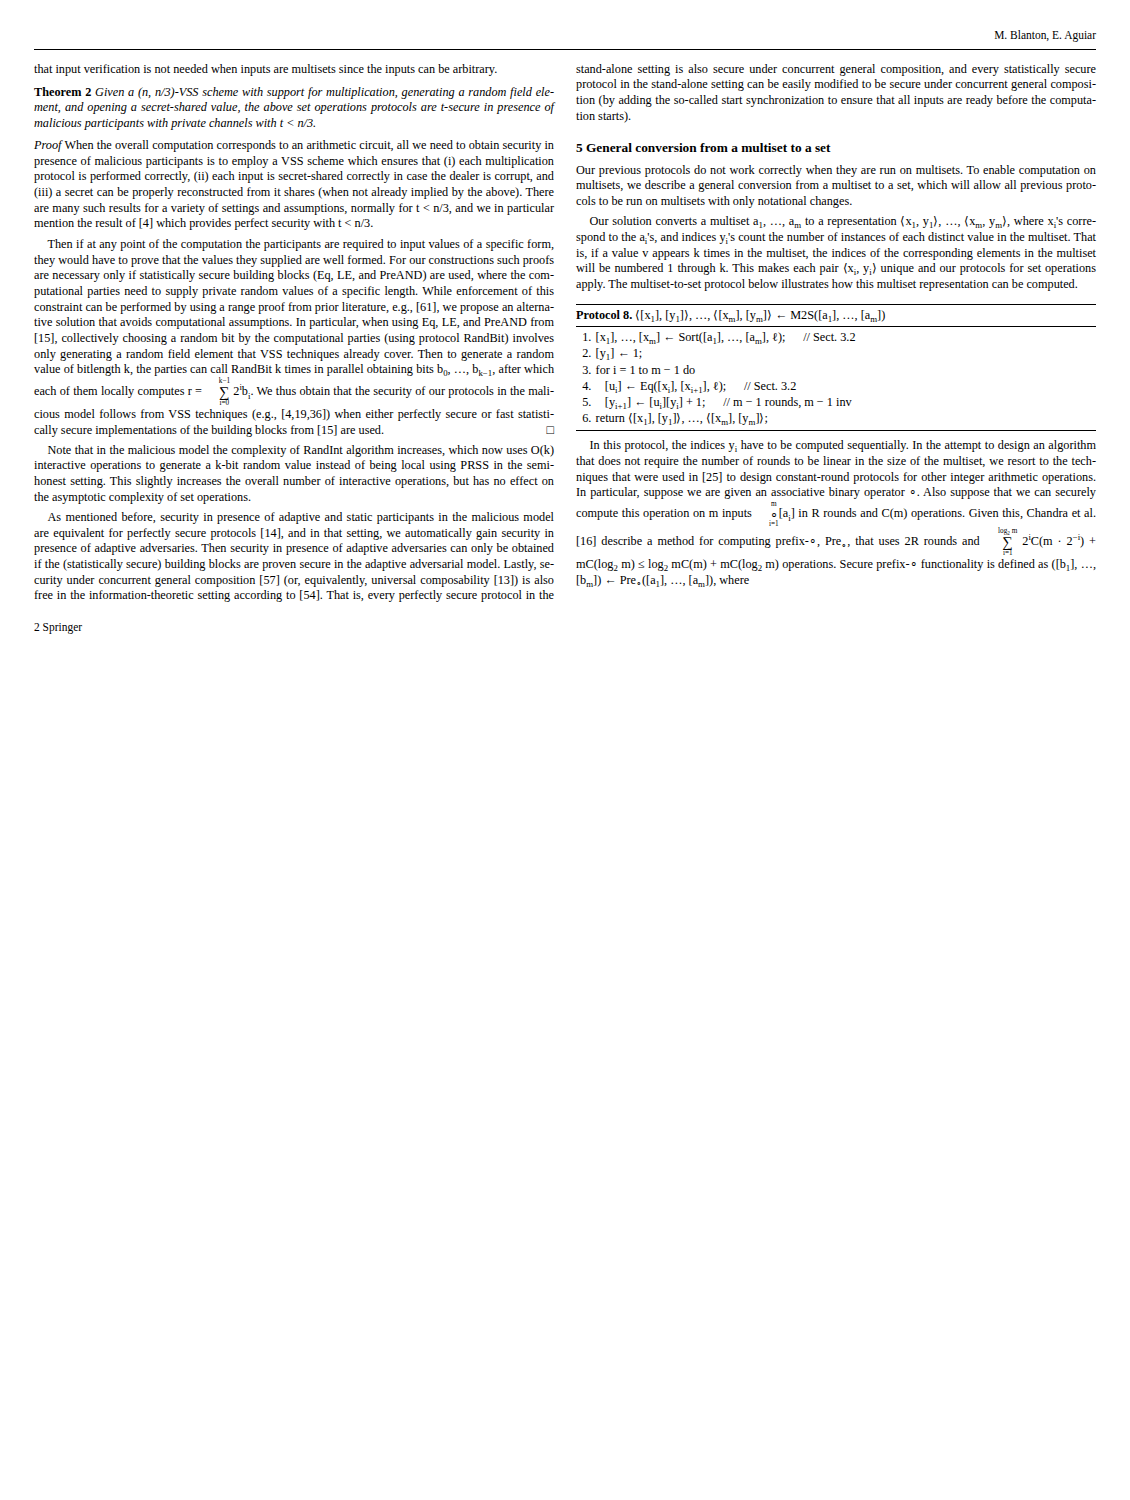M. Blanton, E. Aguiar
that input verification is not needed when inputs are multisets since the inputs can be arbitrary.
Theorem 2 Given a (n, n/3)-VSS scheme with support for multiplication, generating a random field element, and opening a secret-shared value, the above set operations protocols are t-secure in presence of malicious participants with private channels with t < n/3.
Proof When the overall computation corresponds to an arithmetic circuit, all we need to obtain security in presence of malicious participants is to employ a VSS scheme which ensures that (i) each multiplication protocol is performed correctly, (ii) each input is secret-shared correctly in case the dealer is corrupt, and (iii) a secret can be properly reconstructed from it shares (when not already implied by the above). There are many such results for a variety of settings and assumptions, normally for t < n/3, and we in particular mention the result of [4] which provides perfect security with t < n/3.
Then if at any point of the computation the participants are required to input values of a specific form, they would have to prove that the values they supplied are well formed. For our constructions such proofs are necessary only if statistically secure building blocks (Eq, LE, and PreAND) are used, where the computational parties need to supply private random values of a specific length. While enforcement of this constraint can be performed by using a range proof from prior literature, e.g., [61], we propose an alternative solution that avoids computational assumptions. In particular, when using Eq, LE, and PreAND from [15], collectively choosing a random bit by the computational parties (using protocol RandBit) involves only generating a random field element that VSS techniques already cover. Then to generate a random value of bitlength k, the parties can call RandBit k times in parallel obtaining bits b0, …, bk−1, after which each of them locally computes r = k−1∑i=0 2ibi. We thus obtain that the security of our protocols in the malicious model follows from VSS techniques (e.g., [4,19,36]) when either perfectly secure or fast statistically secure implementations of the building blocks from [15] are used. □
Note that in the malicious model the complexity of RandInt algorithm increases, which now uses O(k) interactive operations to generate a k-bit random value instead of being local using PRSS in the semi-honest setting. This slightly increases the overall number of interactive operations, but has no effect on the asymptotic complexity of set operations.
As mentioned before, security in presence of adaptive and static participants in the malicious model are equivalent for perfectly secure protocols [14], and in that setting, we automatically gain security in presence of adaptive adversaries. Then security in presence of adaptive adversaries can only be obtained if the (statistically secure) building blocks are proven secure in the adaptive adversarial model. Lastly, security under concurrent general composition [57] (or, equivalently, universal composability [13]) is also free in the information-theoretic setting according to [54]. That is, every perfectly secure protocol in the stand-alone setting is also secure under concurrent general composition, and every statistically secure protocol in the stand-alone setting can be easily modified to be secure under concurrent general composition (by adding the so-called start synchronization to ensure that all inputs are ready before the computation starts).
5 General conversion from a multiset to a set
Our previous protocols do not work correctly when they are run on multisets. To enable computation on multisets, we describe a general conversion from a multiset to a set, which will allow all previous protocols to be run on multisets with only notational changes.
Our solution converts a multiset a1, …, am to a representation ⟨x1, y1⟩, …, ⟨xm, ym⟩, where xi's correspond to the ai's, and indices yi's count the number of instances of each distinct value in the multiset. That is, if a value v appears k times in the multiset, the indices of the corresponding elements in the multiset will be numbered 1 through k. This makes each pair ⟨xi, yi⟩ unique and our protocols for set operations apply. The multiset-to-set protocol below illustrates how this multiset representation can be computed.
Protocol 8. ⟨[x1], [y1]⟩, …, ⟨[xm], [ym]⟩ ← M2S([a1], …, [am])
[x1], …, [xm] ← Sort([a1], …, [am], ℓ); // Sect. 3.2
[y1] ← 1;
for i = 1 to m − 1 do
[ui] ← Eq([xi], [xi+1], ℓ); // Sect. 3.2
[yi+1] ← [ui][yi] + 1; // m − 1 rounds, m − 1 inv
return ⟨[x1], [y1]⟩, …, ⟨[xm], [ym]⟩;
In this protocol, the indices yi have to be computed sequentially. In the attempt to design an algorithm that does not require the number of rounds to be linear in the size of the multiset, we resort to the techniques that were used in [25] to design constant-round protocols for other integer arithmetic operations. In particular, suppose we are given an associative binary operator ∘. Also suppose that we can securely compute this operation on m inputs m∘i=1[ai] in R rounds and C(m) operations. Given this, Chandra et al. [16] describe a method for computing prefix-∘, Pre∘, that uses 2R rounds and log2 m∑i=1 2iC(m · 2−i) + mC(log2 m) ≤ log2 mC(m) + mC(log2 m) operations. Secure prefix-∘ functionality is defined as ([b1], …, [bm]) ← Pre∘([a1], …, [am]), where
2 Springer